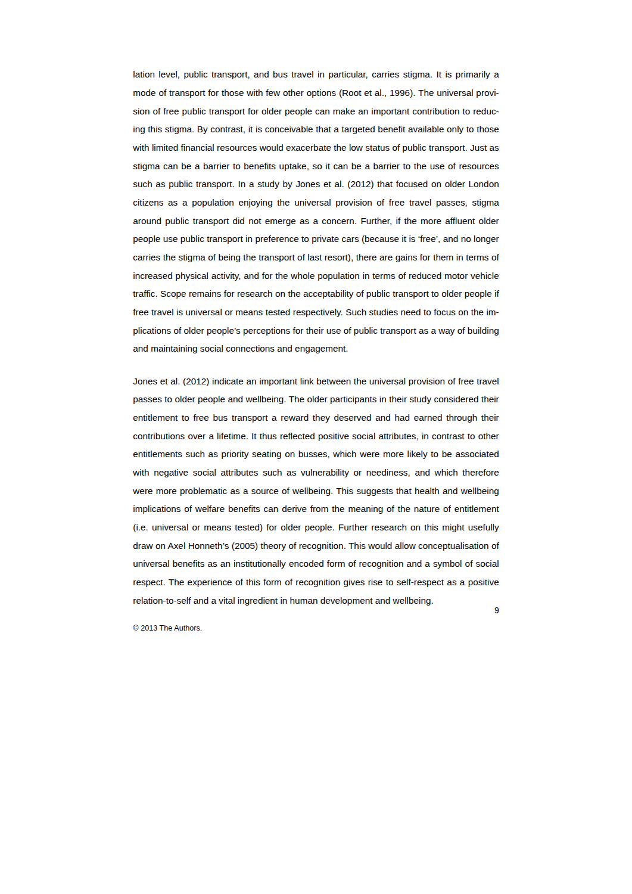lation level, public transport, and bus travel in particular, carries stigma. It is primarily a mode of transport for those with few other options (Root et al., 1996). The universal provision of free public transport for older people can make an important contribution to reducing this stigma. By contrast, it is conceivable that a targeted benefit available only to those with limited financial resources would exacerbate the low status of public transport. Just as stigma can be a barrier to benefits uptake, so it can be a barrier to the use of resources such as public transport. In a study by Jones et al. (2012) that focused on older London citizens as a population enjoying the universal provision of free travel passes, stigma around public transport did not emerge as a concern. Further, if the more affluent older people use public transport in preference to private cars (because it is ‘free’, and no longer carries the stigma of being the transport of last resort), there are gains for them in terms of increased physical activity, and for the whole population in terms of reduced motor vehicle traffic. Scope remains for research on the acceptability of public transport to older people if free travel is universal or means tested respectively. Such studies need to focus on the implications of older people’s perceptions for their use of public transport as a way of building and maintaining social connections and engagement.
Jones et al. (2012) indicate an important link between the universal provision of free travel passes to older people and wellbeing. The older participants in their study considered their entitlement to free bus transport a reward they deserved and had earned through their contributions over a lifetime. It thus reflected positive social attributes, in contrast to other entitlements such as priority seating on busses, which were more likely to be associated with negative social attributes such as vulnerability or neediness, and which therefore were more problematic as a source of wellbeing. This suggests that health and wellbeing implications of welfare benefits can derive from the meaning of the nature of entitlement (i.e. universal or means tested) for older people. Further research on this might usefully draw on Axel Honneth’s (2005) theory of recognition. This would allow conceptualisation of universal benefits as an institutionally encoded form of recognition and a symbol of social respect. The experience of this form of recognition gives rise to self-respect as a positive relation-to-self and a vital ingredient in human development and wellbeing.
© 2013 The Authors.
9